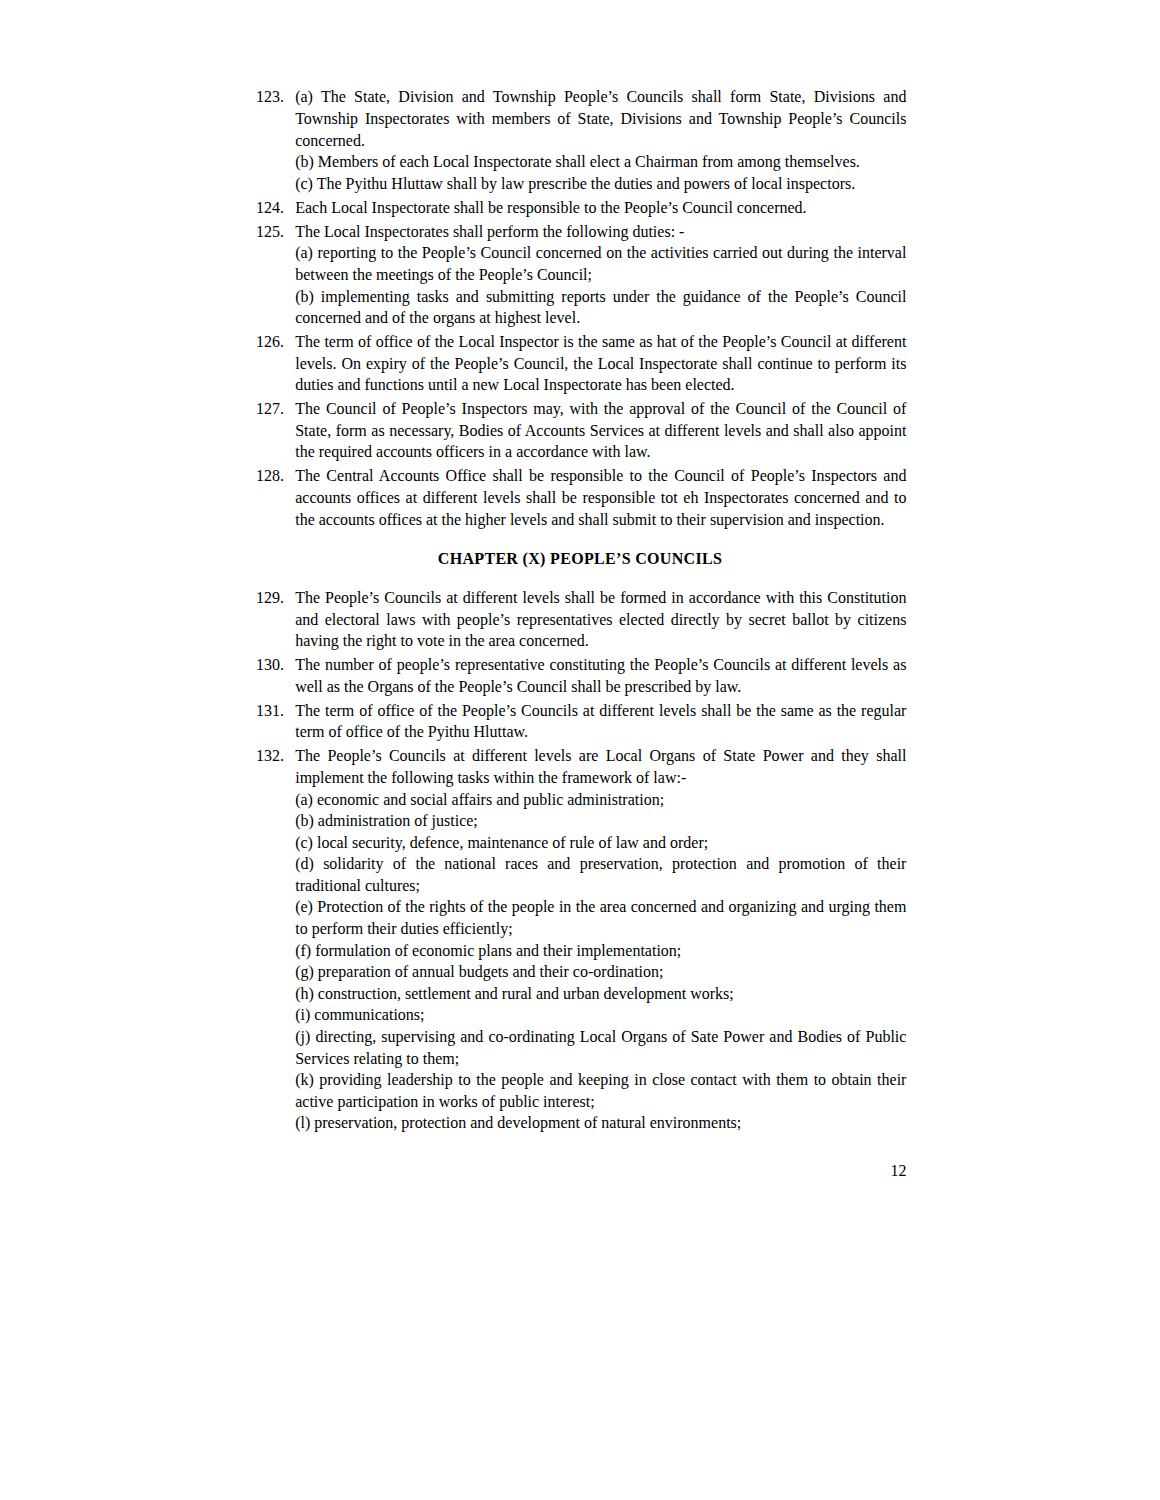123.
(a) The State, Division and Township People’s Councils shall form State, Divisions and Township Inspectorates with members of State, Divisions and Township People’s Councils concerned.
(b) Members of each Local Inspectorate shall elect a Chairman from among themselves.
(c) The Pyithu Hluttaw shall by law prescribe the duties and powers of local inspectors.
124.
Each Local Inspectorate shall be responsible to the People’s Council concerned.
125.
The Local Inspectorates shall perform the following duties: -
(a) reporting to the People’s Council concerned on the activities carried out during the interval between the meetings of the People’s Council;
(b) implementing tasks and submitting reports under the guidance of the People’s Council concerned and of the organs at highest level.
126.
The term of office of the Local Inspector is the same as hat of the People’s Council at different levels. On expiry of the People’s Council, the Local Inspectorate shall continue to perform its duties and functions until a new Local Inspectorate has been elected.
127.
The Council of People’s Inspectors may, with the approval of the Council of the Council of State, form as necessary, Bodies of Accounts Services at different levels and shall also appoint the required accounts officers in a accordance with law.
128.
The Central Accounts Office shall be responsible to the Council of People’s Inspectors and accounts offices at different levels shall be responsible tot eh Inspectorates concerned and to the accounts offices at the higher levels and shall submit to their supervision and inspection.
CHAPTER (X) PEOPLE’S COUNCILS
129.
The People’s Councils at different levels shall be formed in accordance with this Constitution and electoral laws with people’s representatives elected directly by secret ballot by citizens having the right to vote in the area concerned.
130.
The number of people’s representative constituting the People’s Councils at different levels as well as the Organs of the People’s Council shall be prescribed by law.
131.
The term of office of the People’s Councils at different levels shall be the same as the regular term of office of the Pyithu Hluttaw.
132.
The People’s Councils at different levels are Local Organs of State Power and they shall implement the following tasks within the framework of law:-
(a) economic and social affairs and public administration;
(b) administration of justice;
(c) local security, defence, maintenance of rule of law and order;
(d) solidarity of the national races and preservation, protection and promotion of their traditional cultures;
(e) Protection of the rights of the people in the area concerned and organizing and urging them to perform their duties efficiently;
(f) formulation of economic plans and their implementation;
(g) preparation of annual budgets and their co-ordination;
(h) construction, settlement and rural and urban development works;
(i) communications;
(j) directing, supervising and co-ordinating Local Organs of Sate Power and Bodies of Public Services relating to them;
(k) providing leadership to the people and keeping in close contact with them to obtain their active participation in works of public interest;
(l) preservation, protection and development of natural environments;
12